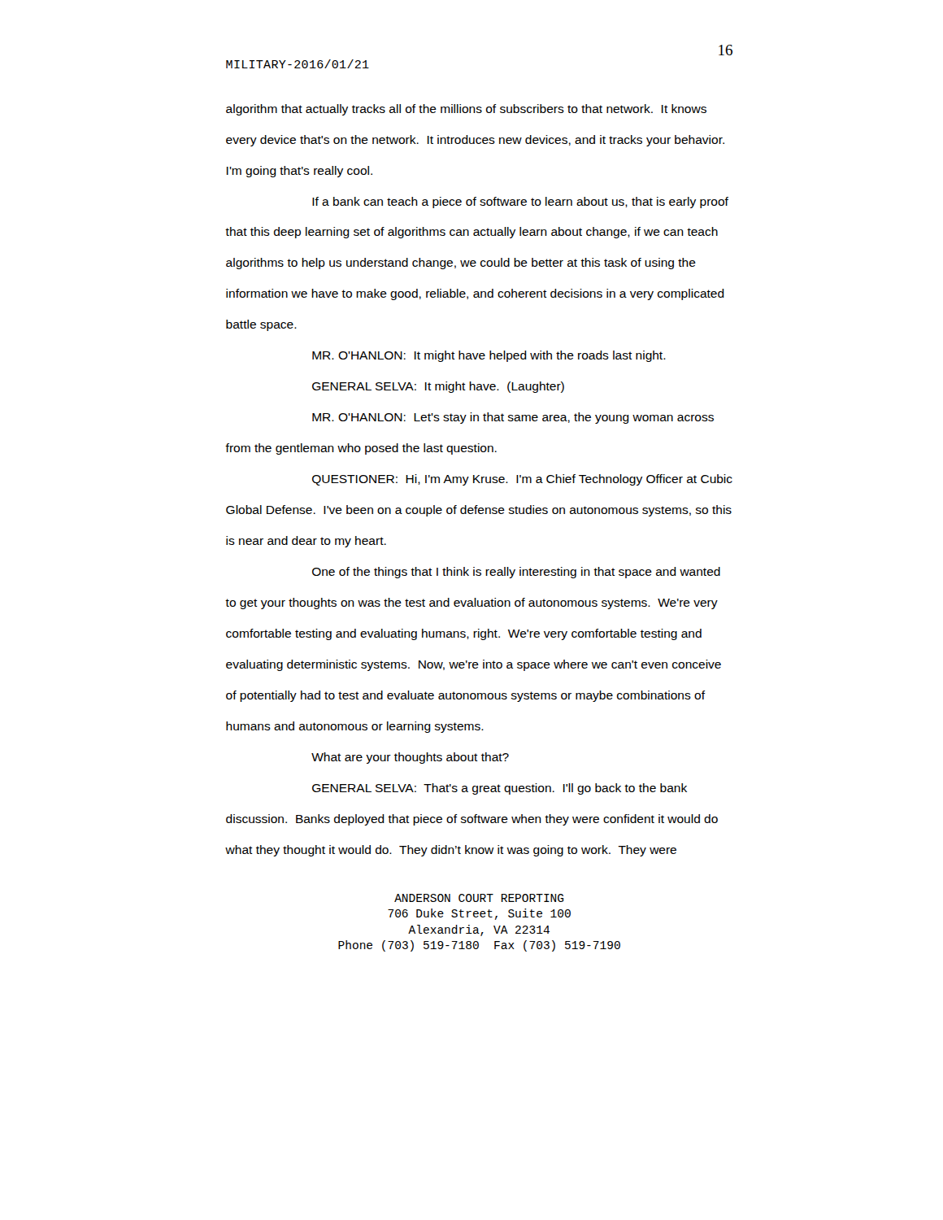16
MILITARY-2016/01/21
algorithm that actually tracks all of the millions of subscribers to that network. It knows every device that's on the network. It introduces new devices, and it tracks your behavior. I'm going that's really cool.
If a bank can teach a piece of software to learn about us, that is early proof that this deep learning set of algorithms can actually learn about change, if we can teach algorithms to help us understand change, we could be better at this task of using the information we have to make good, reliable, and coherent decisions in a very complicated battle space.
MR. O'HANLON: It might have helped with the roads last night.
GENERAL SELVA: It might have. (Laughter)
MR. O'HANLON: Let's stay in that same area, the young woman across from the gentleman who posed the last question.
QUESTIONER: Hi, I'm Amy Kruse. I'm a Chief Technology Officer at Cubic Global Defense. I've been on a couple of defense studies on autonomous systems, so this is near and dear to my heart.
One of the things that I think is really interesting in that space and wanted to get your thoughts on was the test and evaluation of autonomous systems. We're very comfortable testing and evaluating humans, right. We're very comfortable testing and evaluating deterministic systems. Now, we're into a space where we can't even conceive of potentially had to test and evaluate autonomous systems or maybe combinations of humans and autonomous or learning systems.
What are your thoughts about that?
GENERAL SELVA: That's a great question. I'll go back to the bank discussion. Banks deployed that piece of software when they were confident it would do what they thought it would do. They didn’t know it was going to work. They were
ANDERSON COURT REPORTING
706 Duke Street, Suite 100
Alexandria, VA 22314
Phone (703) 519-7180 Fax (703) 519-7190